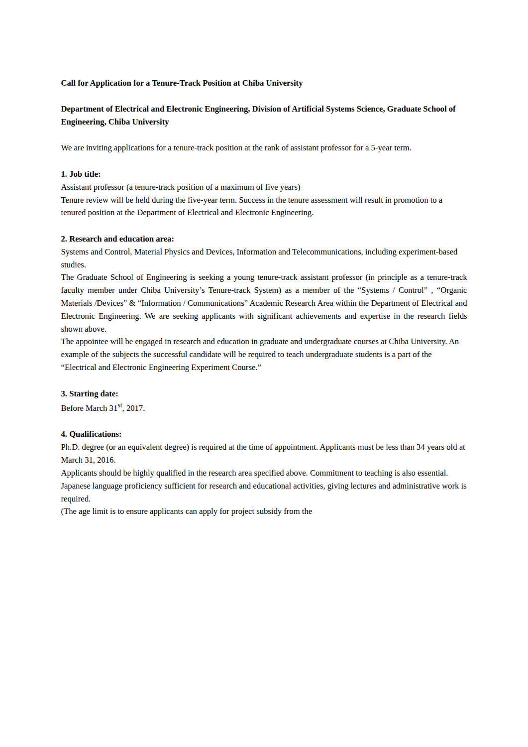Call for Application for a Tenure-Track Position at Chiba University
Department of Electrical and Electronic Engineering, Division of Artificial Systems Science, Graduate School of Engineering, Chiba University
We are inviting applications for a tenure-track position at the rank of assistant professor for a 5-year term.
1. Job title:
Assistant professor (a tenure-track position of a maximum of five years)
Tenure review will be held during the five-year term. Success in the tenure assessment will result in promotion to a tenured position at the Department of Electrical and Electronic Engineering.
2. Research and education area:
Systems and Control, Material Physics and Devices, Information and Telecommunications, including experiment-based studies.
The Graduate School of Engineering is seeking a young tenure-track assistant professor (in principle as a tenure-track faculty member under Chiba University’s Tenure-track System) as a member of the “Systems / Control” , “Organic Materials /Devices” & “Information / Communications” Academic Research Area within the Department of Electrical and Electronic Engineering. We are seeking applicants with significant achievements and expertise in the research fields shown above.
The appointee will be engaged in research and education in graduate and undergraduate courses at Chiba University. An example of the subjects the successful candidate will be required to teach undergraduate students is a part of the “Electrical and Electronic Engineering Experiment Course.”
3. Starting date:
Before March 31st, 2017.
4. Qualifications:
Ph.D. degree (or an equivalent degree) is required at the time of appointment. Applicants must be less than 34 years old at March 31, 2016.
Applicants should be highly qualified in the research area specified above. Commitment to teaching is also essential. Japanese language proficiency sufficient for research and educational activities, giving lectures and administrative work is required.
(The age limit is to ensure applicants can apply for project subsidy from the